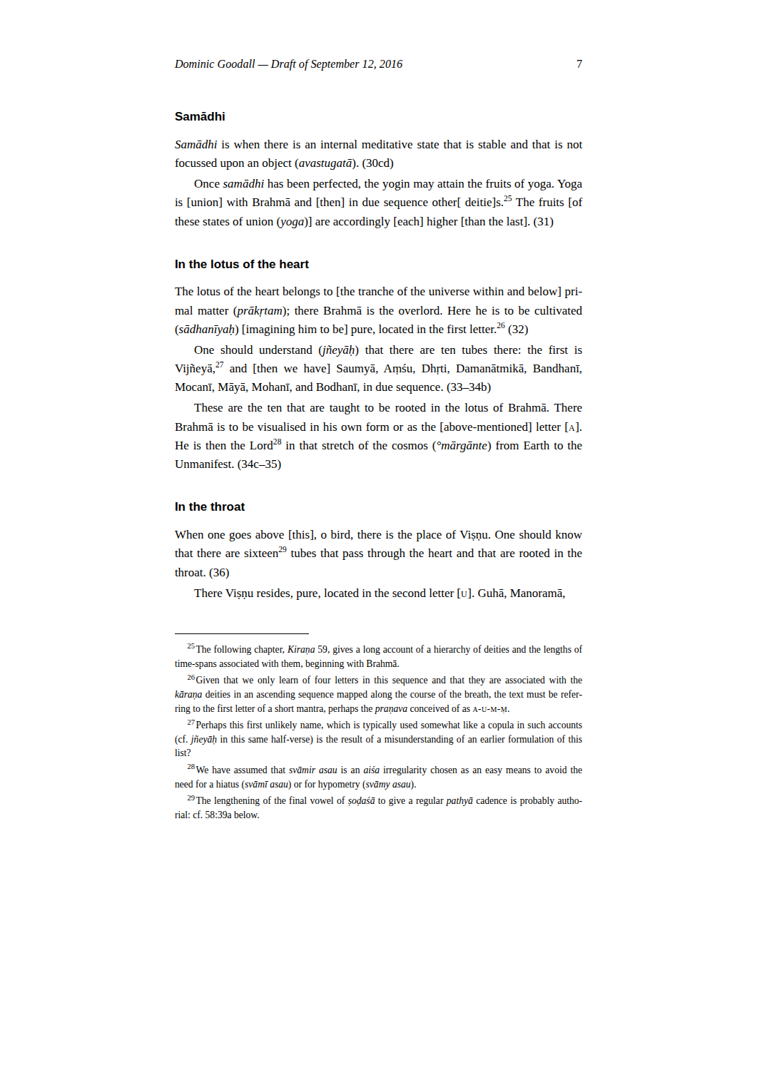Dominic Goodall — Draft of September 12, 2016 7
Samādhi
Samādhi is when there is an internal meditative state that is stable and that is not focussed upon an object (avastugatā). (30cd)
Once samādhi has been perfected, the yogin may attain the fruits of yoga. Yoga is [union] with Brahmā and [then] in due sequence other[ deitie]s.25 The fruits [of these states of union (yoga)] are accordingly [each] higher [than the last]. (31)
In the lotus of the heart
The lotus of the heart belongs to [the tranche of the universe within and below] primal matter (prākṛtam); there Brahmā is the overlord. Here he is to be cultivated (sādhanīyaḥ) [imagining him to be] pure, located in the first letter.26 (32)
One should understand (jñeyāḥ) that there are ten tubes there: the first is Vijñeyā,27 and [then we have] Saumyā, Aṃśu, Dhṛti, Damanātmikā, Bandhanī, Mocanī, Māyā, Mohanī, and Bodhanī, in due sequence. (33–34b)
These are the ten that are taught to be rooted in the lotus of Brahmā. There Brahmā is to be visualised in his own form or as the [above-mentioned] letter [a]. He is then the Lord28 in that stretch of the cosmos (°mārgānte) from Earth to the Unmanifest. (34c–35)
In the throat
When one goes above [this], o bird, there is the place of Viṣṇu. One should know that there are sixteen29 tubes that pass through the heart and that are rooted in the throat. (36)
There Viṣṇu resides, pure, located in the second letter [u]. Guhā, Manoramā,
25 The following chapter, Kiraṇa 59, gives a long account of a hierarchy of deities and the lengths of time-spans associated with them, beginning with Brahmā.
26 Given that we only learn of four letters in this sequence and that they are associated with the kāraṇa deities in an ascending sequence mapped along the course of the breath, the text must be referring to the first letter of a short mantra, perhaps the praṇava conceived of as a-u-m-ṃ.
27 Perhaps this first unlikely name, which is typically used somewhat like a copula in such accounts (cf. jñeyāḥ in this same half-verse) is the result of a misunderstanding of an earlier formulation of this list?
28 We have assumed that svāmir asau is an aiśa irregularity chosen as an easy means to avoid the need for a hiatus (svāmī asau) or for hypometry (svāmy asau).
29 The lengthening of the final vowel of ṣoḍaśā to give a regular pathyā cadence is probably authorial: cf. 58:39a below.